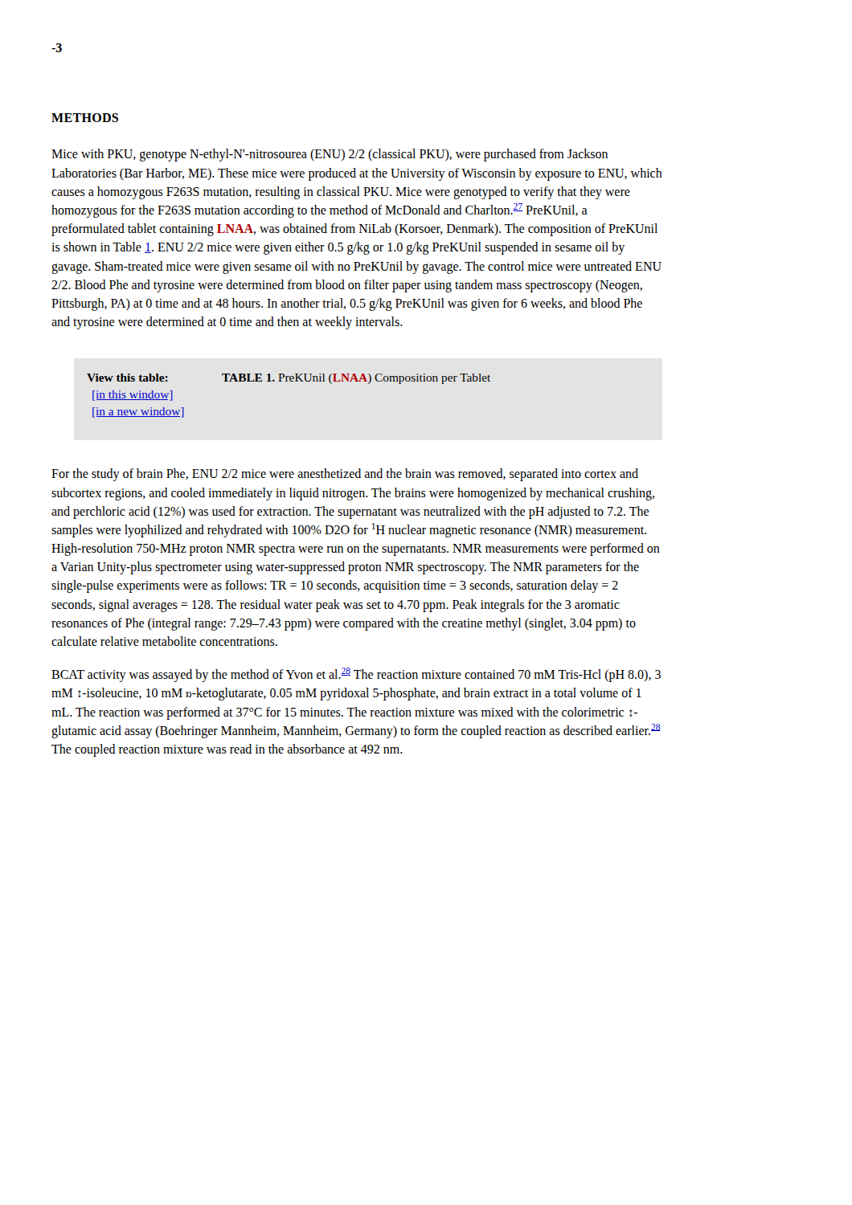-3
METHODS
Mice with PKU, genotype N-ethyl-N'-nitrosourea (ENU) 2/2 (classical PKU), were purchased from Jackson Laboratories (Bar Harbor, ME). These mice were produced at the University of Wisconsin by exposure to ENU, which causes a homozygous F263S mutation, resulting in classical PKU. Mice were genotyped to verify that they were homozygous for the F263S mutation according to the method of McDonald and Charlton.27 PreKUnil, a preformulated tablet containing LNAA, was obtained from NiLab (Korsoer, Denmark). The composition of PreKUnil is shown in Table 1. ENU 2/2 mice were given either 0.5 g/kg or 1.0 g/kg PreKUnil suspended in sesame oil by gavage. Sham-treated mice were given sesame oil with no PreKUnil by gavage. The control mice were untreated ENU 2/2. Blood Phe and tyrosine were determined from blood on filter paper using tandem mass spectroscopy (Neogen, Pittsburgh, PA) at 0 time and at 48 hours. In another trial, 0.5 g/kg PreKUnil was given for 6 weeks, and blood Phe and tyrosine were determined at 0 time and then at weekly intervals.
View this table:
[in this window] [in a new window]
TABLE 1. PreKUnil (LNAA) Composition per Tablet
For the study of brain Phe, ENU 2/2 mice were anesthetized and the brain was removed, separated into cortex and subcortex regions, and cooled immediately in liquid nitrogen. The brains were homogenized by mechanical crushing, and perchloric acid (12%) was used for extraction. The supernatant was neutralized with the pH adjusted to 7.2. The samples were lyophilized and rehydrated with 100% D2O for 1H nuclear magnetic resonance (NMR) measurement. High-resolution 750-MHz proton NMR spectra were run on the supernatants. NMR measurements were performed on a Varian Unity-plus spectrometer using water-suppressed proton NMR spectroscopy. The NMR parameters for the single-pulse experiments were as follows: TR = 10 seconds, acquisition time = 3 seconds, saturation delay = 2 seconds, signal averages = 128. The residual water peak was set to 4.70 ppm. Peak integrals for the 3 aromatic resonances of Phe (integral range: 7.29–7.43 ppm) were compared with the creatine methyl (singlet, 3.04 ppm) to calculate relative metabolite concentrations.
BCAT activity was assayed by the method of Yvon et al.28 The reaction mixture contained 70 mM Tris-Hcl (pH 8.0), 3 mM ↕-isoleucine, 10 mM α-ketoglutarate, 0.05 mM pyridoxal 5-phosphate, and brain extract in a total volume of 1 mL. The reaction was performed at 37°C for 15 minutes. The reaction mixture was mixed with the colorimetric ↕-glutamic acid assay (Boehringer Mannheim, Mannheim, Germany) to form the coupled reaction as described earlier.28 The coupled reaction mixture was read in the absorbance at 492 nm.